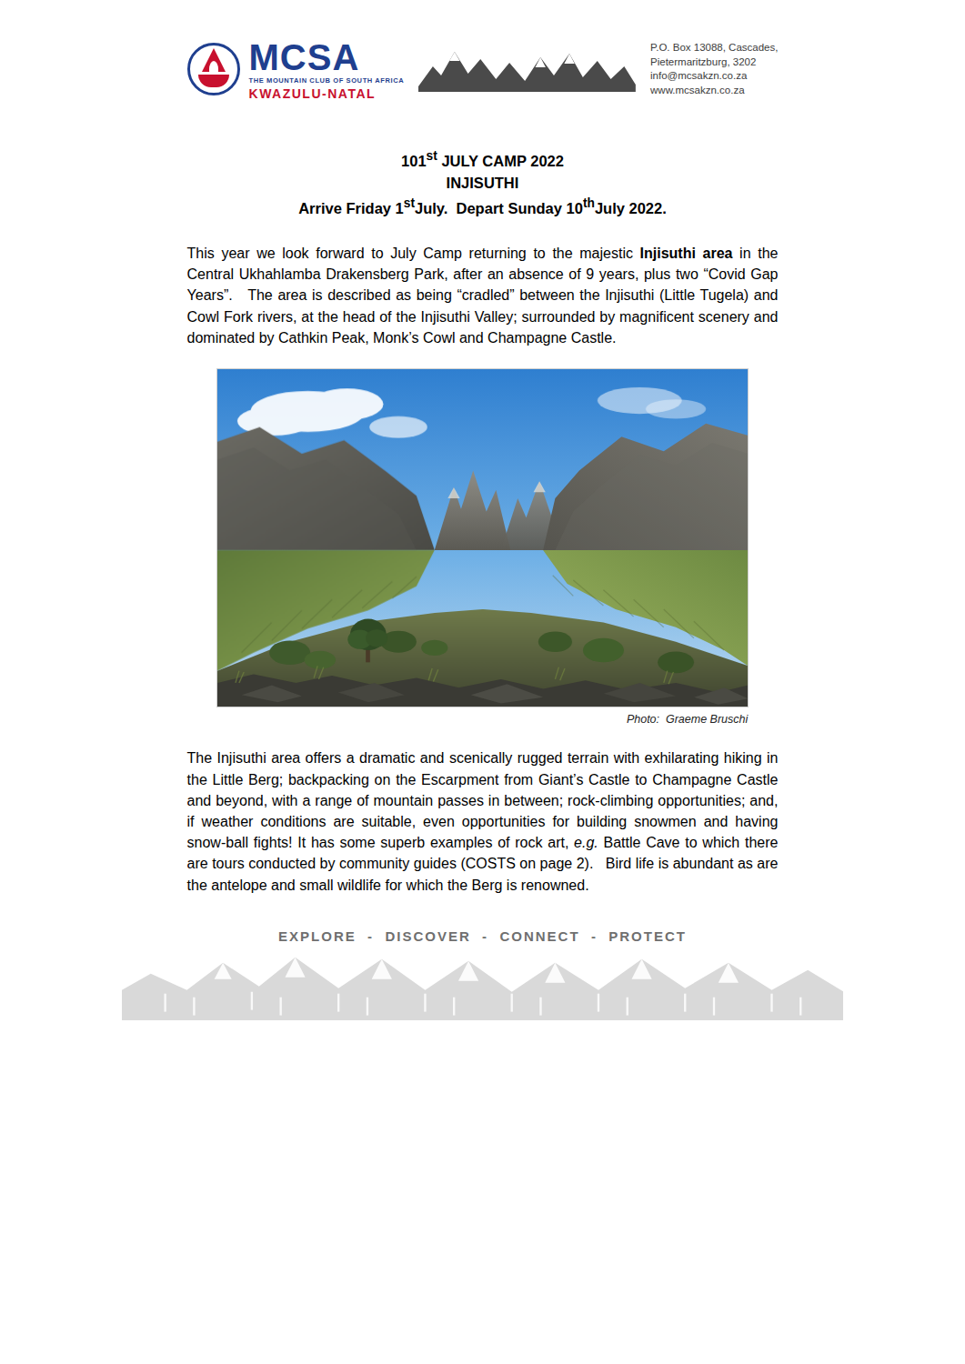MCSA
THE MOUNTAIN CLUB OF SOUTH AFRICA
KWAZULU-NATAL
P.O. Box 13088, Cascades,
Pietermaritzburg, 3202
info@mcsakzn.co.za
www.mcsakzn.co.za
101st JULY CAMP 2022 INJISUTHI Arrive Friday 1stJuly. Depart Sunday 10thJuly 2022.
This year we look forward to July Camp returning to the majestic Injisuthi area in the Central Ukhahlamba Drakensberg Park, after an absence of 9 years, plus two “Covid Gap Years”. The area is described as being “cradled” between the Injisuthi (Little Tugela) and Cowl Fork rivers, at the head of the Injisuthi Valley; surrounded by magnificent scenery and dominated by Cathkin Peak, Monk’s Cowl and Champagne Castle.
Photo: Graeme Bruschi
The Injisuthi area offers a dramatic and scenically rugged terrain with exhilarating hiking in the Little Berg; backpacking on the Escarpment from Giant’s Castle to Champagne Castle and beyond, with a range of mountain passes in between; rock-climbing opportunities; and, if weather conditions are suitable, even opportunities for building snowmen and having snow-ball fights! It has some superb examples of rock art, e.g. Battle Cave to which there are tours conducted by community guides (COSTS on page 2). Bird life is abundant as are the antelope and small wildlife for which the Berg is renowned.
EXPLORE - DISCOVER - CONNECT - PROTECT